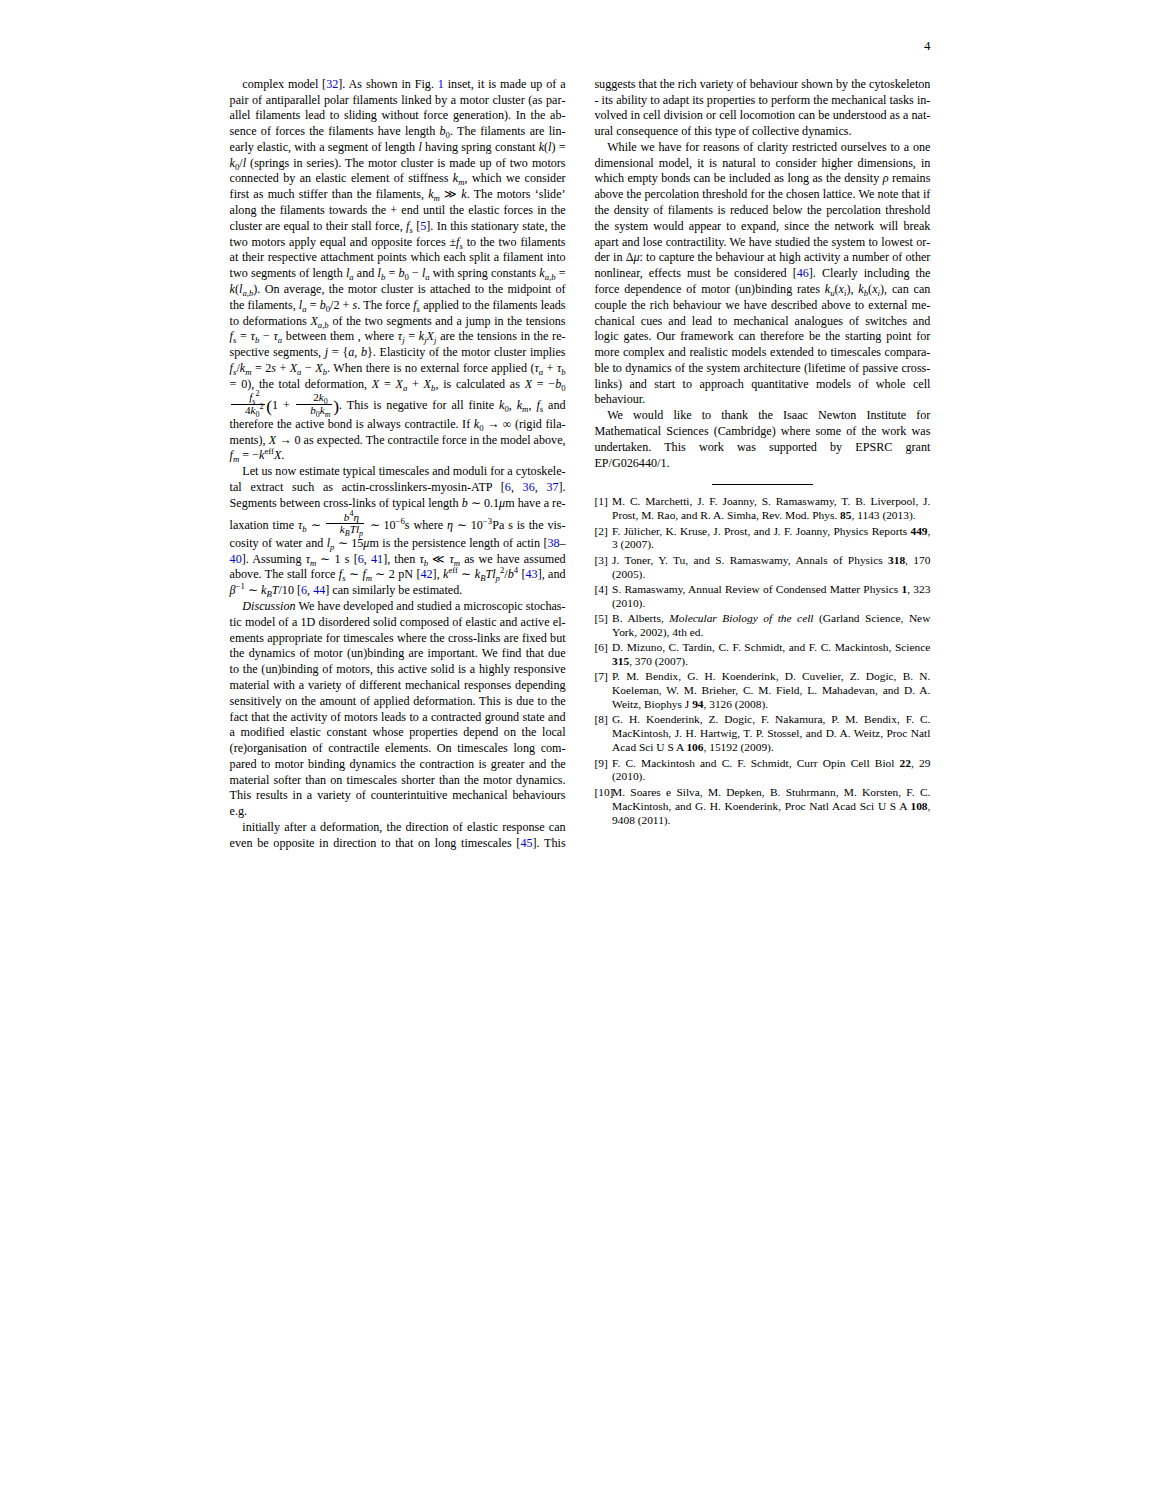4
complex model [32]. As shown in Fig. 1 inset, it is made up of a pair of antiparallel polar filaments linked by a motor cluster (as parallel filaments lead to sliding without force generation). In the absence of forces the filaments have length b0. The filaments are linearly elastic, with a segment of length l having spring constant k(l) = k0/l (springs in series). The motor cluster is made up of two motors connected by an elastic element of stiffness km, which we consider first as much stiffer than the filaments, km ≫ k. The motors ‘slide’ along the filaments towards the + end until the elastic forces in the cluster are equal to their stall force, fs [5]. In this stationary state, the two motors apply equal and opposite forces ±fs to the two filaments at their respective attachment points which each split a filament into two segments of length la and lb = b0 − la with spring constants ka,b = k(la,b). On average, the motor cluster is attached to the midpoint of the filaments, la = b0/2 + s. The force fs applied to the filaments leads to deformations Xa,b of the two segments and a jump in the tensions fs = τb − τa between them , where τj = kjXj are the tensions in the respective segments, j = {a, b}. Elasticity of the motor cluster implies fs/km = 2s + Xa − Xb. When there is no external force applied (τa + τb = 0), the total deformation, X = Xa + Xb, is calculated as X = −b0fs24k02(1 + 2k0 b0km). This is negative for all finite k0, km, fs and therefore the active bond is always contractile. If k0 → ∞ (rigid filaments), X → 0 as expected. The contractile force in the model above, fm = −keffX.
Let us now estimate typical timescales and moduli for a cytoskeletal extract such as actin-crosslinkers-myosin-ATP [6, 36, 37]. Segments between cross-links of typical length b ∼ 0.1μm have a relaxation time τb ∼ b4η kBTlp ∼ 10−6s where η ∼ 10−3Pa s is the viscosity of water and lp ∼ 15μm is the persistence length of actin [38–40]. Assuming τm ∼ 1 s [6, 41], then τb ≪ τm as we have assumed above. The stall force fs ∼ fm ∼ 2 pN [42], keff ∼ kBTlp2/b4 [43], and β−1 ∼ kBT/10 [6, 44] can similarly be estimated.
Discussion We have developed and studied a microscopic stochastic model of a 1D disordered solid composed of elastic and active elements appropriate for timescales where the cross-links are fixed but the dynamics of motor (un)binding are important. We find that due to the (un)binding of motors, this active solid is a highly responsive material with a variety of different mechanical responses depending sensitively on the amount of applied deformation. This is due to the fact that the activity of motors leads to a contracted ground state and a modified elastic constant whose properties depend on the local (re)organisation of contractile elements. On timescales long compared to motor binding dynamics the contraction is greater and the material softer than on timescales shorter than the motor dynamics. This results in a variety of counterintuitive mechanical behaviours e.g.
initially after a deformation, the direction of elastic response can even be opposite in direction to that on long timescales [45]. This suggests that the rich variety of behaviour shown by the cytoskeleton - its ability to adapt its properties to perform the mechanical tasks involved in cell division or cell locomotion can be understood as a natural consequence of this type of collective dynamics.
While we have for reasons of clarity restricted ourselves to a one dimensional model, it is natural to consider higher dimensions, in which empty bonds can be included as long as the density ρ remains above the percolation threshold for the chosen lattice. We note that if the density of filaments is reduced below the percolation threshold the system would appear to expand, since the network will break apart and lose contractility. We have studied the system to lowest order in Δμ: to capture the behaviour at high activity a number of other nonlinear, effects must be considered [46]. Clearly including the force dependence of motor (un)binding rates ku(xi), kb(xi), can can couple the rich behaviour we have described above to external mechanical cues and lead to mechanical analogues of switches and logic gates. Our framework can therefore be the starting point for more complex and realistic models extended to timescales comparable to dynamics of the system architecture (lifetime of passive cross-links) and start to approach quantitative models of whole cell behaviour.
We would like to thank the Isaac Newton Institute for Mathematical Sciences (Cambridge) where some of the work was undertaken. This work was supported by EPSRC grant EP/G026440/1.
[1] M. C. Marchetti, J. F. Joanny, S. Ramaswamy, T. B. Liverpool, J. Prost, M. Rao, and R. A. Simha, Rev. Mod. Phys. 85, 1143 (2013).
[2] F. Jülicher, K. Kruse, J. Prost, and J. F. Joanny, Physics Reports 449, 3 (2007).
[3] J. Toner, Y. Tu, and S. Ramaswamy, Annals of Physics 318, 170 (2005).
[4] S. Ramaswamy, Annual Review of Condensed Matter Physics 1, 323 (2010).
[5] B. Alberts, Molecular Biology of the cell (Garland Science, New York, 2002), 4th ed.
[6] D. Mizuno, C. Tardin, C. F. Schmidt, and F. C. Mackintosh, Science 315, 370 (2007).
[7] P. M. Bendix, G. H. Koenderink, D. Cuvelier, Z. Dogic, B. N. Koeleman, W. M. Brieher, C. M. Field, L. Mahadevan, and D. A. Weitz, Biophys J 94, 3126 (2008).
[8] G. H. Koenderink, Z. Dogic, F. Nakamura, P. M. Bendix, F. C. MacKintosh, J. H. Hartwig, T. P. Stossel, and D. A. Weitz, Proc Natl Acad Sci U S A 106, 15192 (2009).
[9] F. C. Mackintosh and C. F. Schmidt, Curr Opin Cell Biol 22, 29 (2010).
[10] M. Soares e Silva, M. Depken, B. Stuhrmann, M. Korsten, F. C. MacKintosh, and G. H. Koenderink, Proc Natl Acad Sci U S A 108, 9408 (2011).